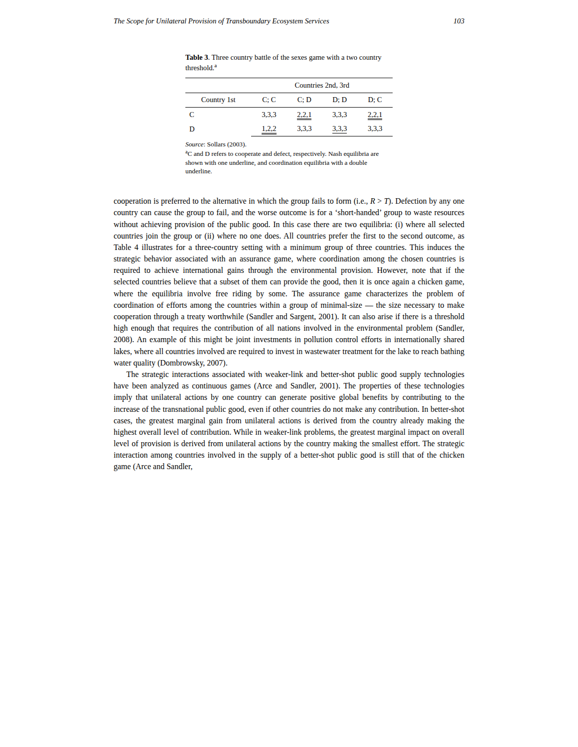The Scope for Unilateral Provision of Transboundary Ecosystem Services 103
Table 3. Three country battle of the sexes game with a two country threshold.a
| | Countries 2nd, 3rd |
| --- | --- |
| Country 1st | C; C | C; D | D; D | D; C |
| C | 3,3,3 | 2,2,1 | 3,3,3 | 2,2,1 |
| D | 1,2,2 | 3,3,3 | 3,3,3 | 3,3,3 |
Source: Sollars (2003).
aC and D refers to cooperate and defect, respectively. Nash equilibria are shown with one underline, and coordination equilibria with a double underline.
cooperation is preferred to the alternative in which the group fails to form (i.e., R > T). Defection by any one country can cause the group to fail, and the worse outcome is for a ‘short-handed’ group to waste resources without achieving provision of the public good. In this case there are two equilibria: (i) where all selected countries join the group or (ii) where no one does. All countries prefer the first to the second outcome, as Table 4 illustrates for a three-country setting with a minimum group of three countries. This induces the strategic behavior associated with an assurance game, where coordination among the chosen countries is required to achieve international gains through the environmental provision. However, note that if the selected countries believe that a subset of them can provide the good, then it is once again a chicken game, where the equilibria involve free riding by some. The assurance game characterizes the problem of coordination of efforts among the countries within a group of minimal-size — the size necessary to make cooperation through a treaty worthwhile (Sandler and Sargent, 2001). It can also arise if there is a threshold high enough that requires the contribution of all nations involved in the environmental problem (Sandler, 2008). An example of this might be joint investments in pollution control efforts in internationally shared lakes, where all countries involved are required to invest in wastewater treatment for the lake to reach bathing water quality (Dombrowsky, 2007).
The strategic interactions associated with weaker-link and better-shot public good supply technologies have been analyzed as continuous games (Arce and Sandler, 2001). The properties of these technologies imply that unilateral actions by one country can generate positive global benefits by contributing to the increase of the transnational public good, even if other countries do not make any contribution. In better-shot cases, the greatest marginal gain from unilateral actions is derived from the country already making the highest overall level of contribution. While in weaker-link problems, the greatest marginal impact on overall level of provision is derived from unilateral actions by the country making the smallest effort. The strategic interaction among countries involved in the supply of a better-shot public good is still that of the chicken game (Arce and Sandler,